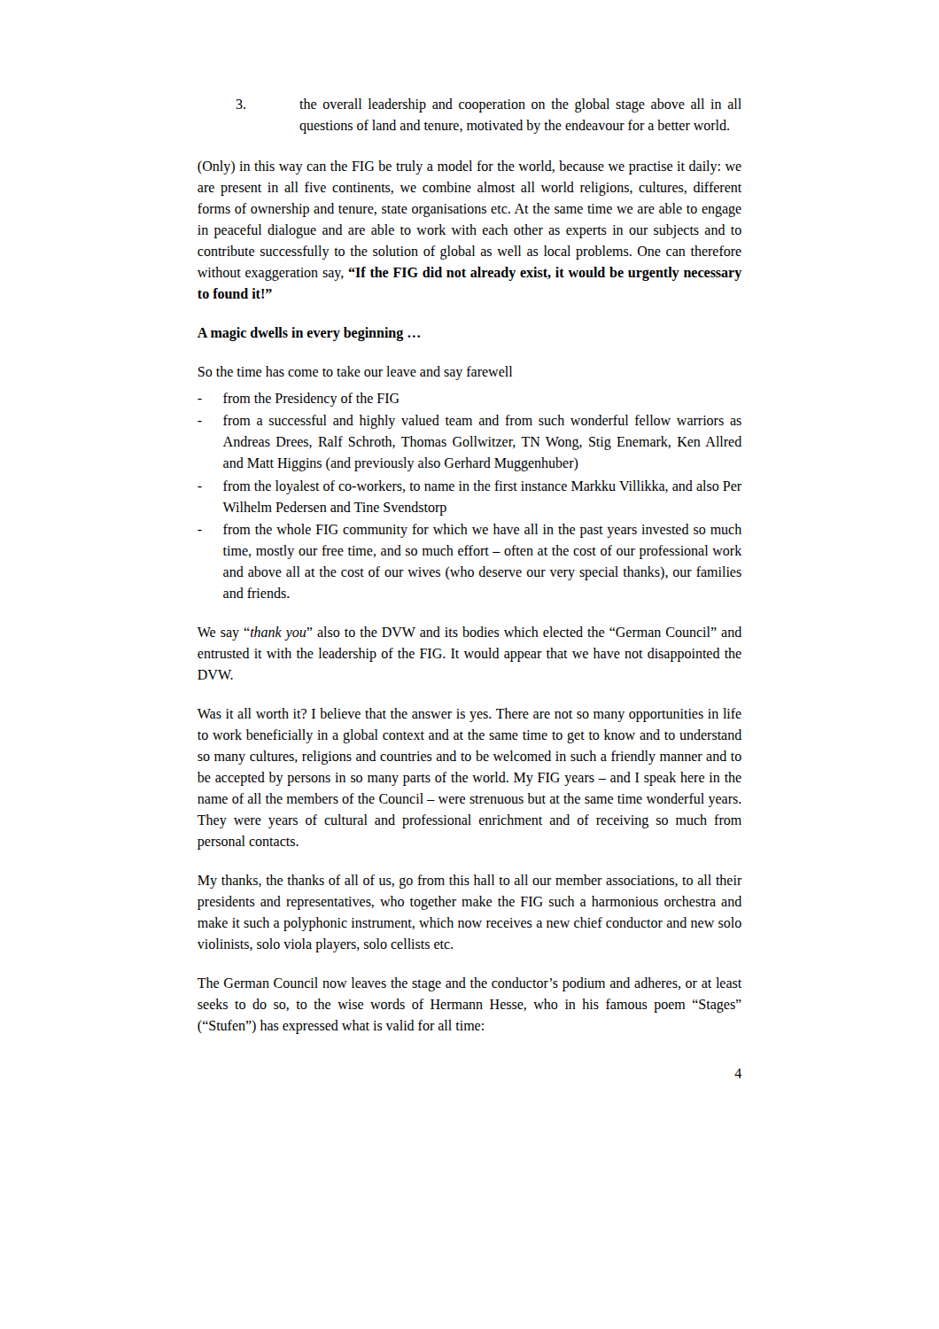3. the overall leadership and cooperation on the global stage above all in all questions of land and tenure, motivated by the endeavour for a better world.
(Only) in this way can the FIG be truly a model for the world, because we practise it daily: we are present in all five continents, we combine almost all world religions, cultures, different forms of ownership and tenure, state organisations etc. At the same time we are able to engage in peaceful dialogue and are able to work with each other as experts in our subjects and to contribute successfully to the solution of global as well as local problems. One can therefore without exaggeration say, “If the FIG did not already exist, it would be urgently necessary to found it!”
A magic dwells in every beginning …
So the time has come to take our leave and say farewell
-from the Presidency of the FIG
-from a successful and highly valued team and from such wonderful fellow warriors as Andreas Drees, Ralf Schroth, Thomas Gollwitzer, TN Wong, Stig Enemark, Ken Allred and Matt Higgins (and previously also Gerhard Muggenhuber)
-from the loyalest of co-workers, to name in the first instance Markku Villikka, and also Per Wilhelm Pedersen and Tine Svendstorp
-from the whole FIG community for which we have all in the past years invested so much time, mostly our free time, and so much effort – often at the cost of our professional work and above all at the cost of our wives (who deserve our very special thanks), our families and friends.
We say “thank you” also to the DVW and its bodies which elected the “German Council” and entrusted it with the leadership of the FIG. It would appear that we have not disappointed the DVW.
Was it all worth it? I believe that the answer is yes. There are not so many opportunities in life to work beneficially in a global context and at the same time to get to know and to understand so many cultures, religions and countries and to be welcomed in such a friendly manner and to be accepted by persons in so many parts of the world. My FIG years – and I speak here in the name of all the members of the Council – were strenuous but at the same time wonderful years. They were years of cultural and professional enrichment and of receiving so much from personal contacts.
My thanks, the thanks of all of us, go from this hall to all our member associations, to all their presidents and representatives, who together make the FIG such a harmonious orchestra and make it such a polyphonic instrument, which now receives a new chief conductor and new solo violinists, solo viola players, solo cellists etc.
The German Council now leaves the stage and the conductor’s podium and adheres, or at least seeks to do so, to the wise words of Hermann Hesse, who in his famous poem “Stages” (“Stufen”) has expressed what is valid for all time:
4